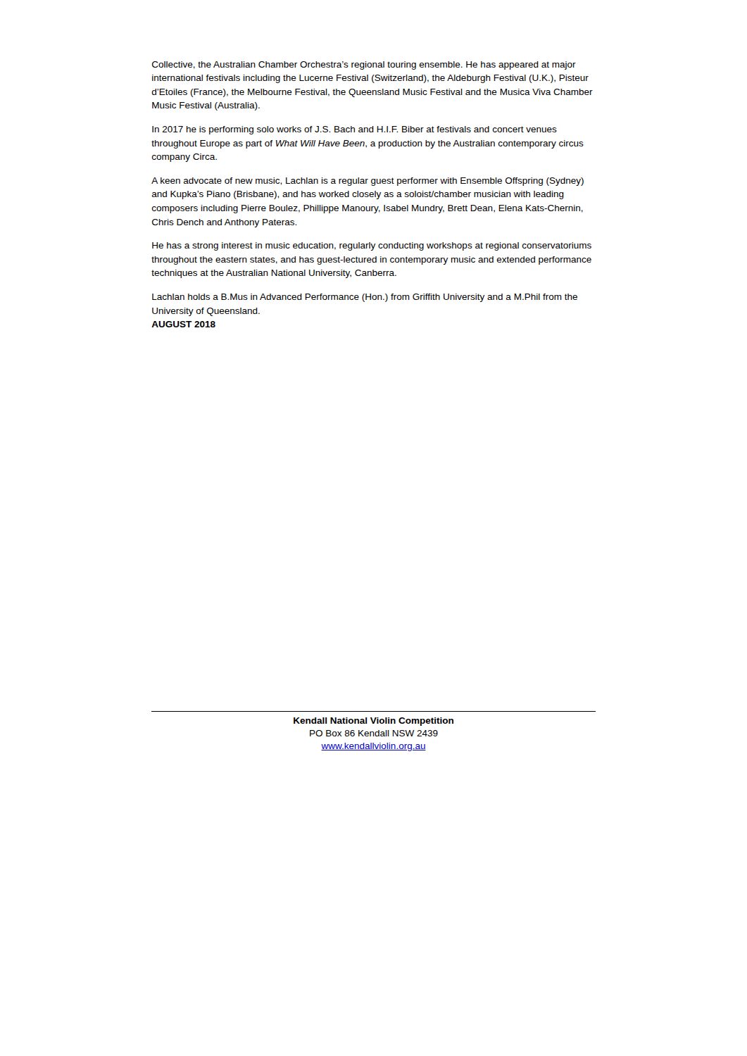Collective, the Australian Chamber Orchestra’s regional touring ensemble. He has appeared at major international festivals including the Lucerne Festival (Switzerland), the Aldeburgh Festival (U.K.), Pisteur d’Etoiles (France), the Melbourne Festival, the Queensland Music Festival and the Musica Viva Chamber Music Festival (Australia).
In 2017 he is performing solo works of J.S. Bach and H.I.F. Biber at festivals and concert venues throughout Europe as part of What Will Have Been, a production by the Australian contemporary circus company Circa.
A keen advocate of new music, Lachlan is a regular guest performer with Ensemble Offspring (Sydney) and Kupka’s Piano (Brisbane), and has worked closely as a soloist/chamber musician with leading composers including Pierre Boulez, Phillippe Manoury, Isabel Mundry, Brett Dean, Elena Kats-Chernin, Chris Dench and Anthony Pateras.
He has a strong interest in music education, regularly conducting workshops at regional conservatoriums throughout the eastern states, and has guest-lectured in contemporary music and extended performance techniques at the Australian National University, Canberra.
Lachlan holds a B.Mus in Advanced Performance (Hon.) from Griffith University and a M.Phil from the University of Queensland.
AUGUST 2018
Kendall National Violin Competition
PO Box 86 Kendall NSW 2439
www.kendallviolin.org.au